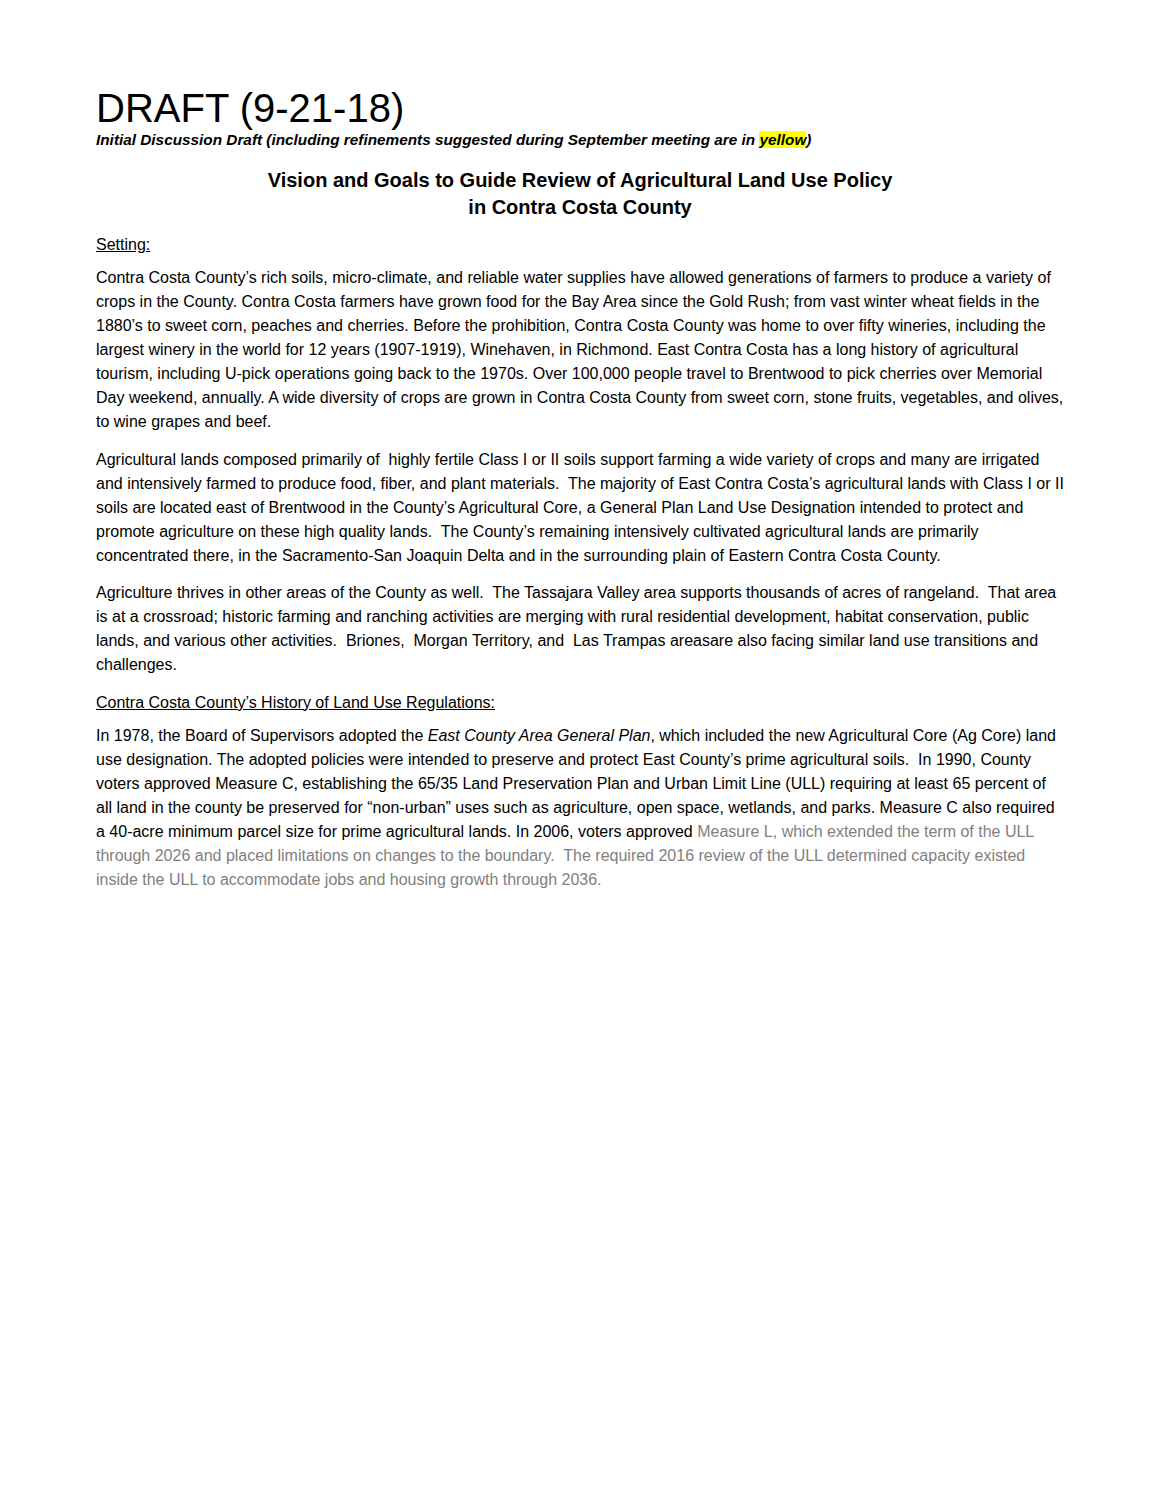DRAFT (9-21-18)
Initial Discussion Draft (including refinements suggested during September meeting are in yellow)
Vision and Goals to Guide Review of Agricultural Land Use Policy
in Contra Costa County
Setting:
Contra Costa County’s rich soils, micro-climate, and reliable water supplies have allowed generations of farmers to produce a variety of crops in the County. Contra Costa farmers have grown food for the Bay Area since the Gold Rush; from vast winter wheat fields in the 1880’s to sweet corn, peaches and cherries. Before the prohibition, Contra Costa County was home to over fifty wineries, including the largest winery in the world for 12 years (1907-1919), Winehaven, in Richmond. East Contra Costa has a long history of agricultural tourism, including U-pick operations going back to the 1970s. Over 100,000 people travel to Brentwood to pick cherries over Memorial Day weekend, annually. A wide diversity of crops are grown in Contra Costa County from sweet corn, stone fruits, vegetables, and olives, to wine grapes and beef.
Agricultural lands composed primarily of highly fertile Class I or II soils support farming a wide variety of crops and many are irrigated and intensively farmed to produce food, fiber, and plant materials. The majority of East Contra Costa’s agricultural lands with Class I or II soils are located east of Brentwood in the County’s Agricultural Core, a General Plan Land Use Designation intended to protect and promote agriculture on these high quality lands. The County’s remaining intensively cultivated agricultural lands are primarily concentrated there, in the Sacramento-San Joaquin Delta and in the surrounding plain of Eastern Contra Costa County.
Agriculture thrives in other areas of the County as well. The Tassajara Valley area supports thousands of acres of rangeland. That area is at a crossroad; historic farming and ranching activities are merging with rural residential development, habitat conservation, public lands, and various other activities. Briones, Morgan Territory, and Las Trampas areasare also facing similar land use transitions and challenges.
Contra Costa County’s History of Land Use Regulations:
In 1978, the Board of Supervisors adopted the East County Area General Plan, which included the new Agricultural Core (Ag Core) land use designation. The adopted policies were intended to preserve and protect East County’s prime agricultural soils. In 1990, County voters approved Measure C, establishing the 65/35 Land Preservation Plan and Urban Limit Line (ULL) requiring at least 65 percent of all land in the county be preserved for “non-urban” uses such as agriculture, open space, wetlands, and parks. Measure C also required a 40-acre minimum parcel size for prime agricultural lands. In 2006, voters approved Measure L, which extended the term of the ULL through 2026 and placed limitations on changes to the boundary. The required 2016 review of the ULL determined capacity existed inside the ULL to accommodate jobs and housing growth through 2036.